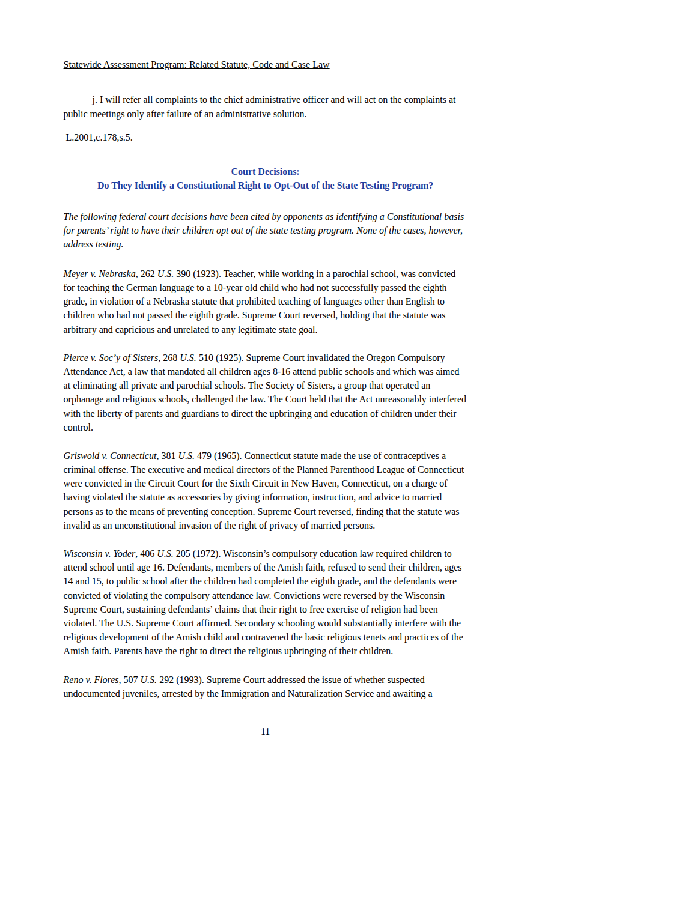Statewide Assessment Program: Related Statute, Code and Case Law
j. I will refer all complaints to the chief administrative officer and will act on the complaints at public meetings only after failure of an administrative solution.
L.2001,c.178,s.5.
Court Decisions: Do They Identify a Constitutional Right to Opt-Out of the State Testing Program?
The following federal court decisions have been cited by opponents as identifying a Constitutional basis for parents’ right to have their children opt out of the state testing program. None of the cases, however, address testing.
Meyer v. Nebraska, 262 U.S. 390 (1923). Teacher, while working in a parochial school, was convicted for teaching the German language to a 10-year old child who had not successfully passed the eighth grade, in violation of a Nebraska statute that prohibited teaching of languages other than English to children who had not passed the eighth grade. Supreme Court reversed, holding that the statute was arbitrary and capricious and unrelated to any legitimate state goal.
Pierce v. Soc’y of Sisters, 268 U.S. 510 (1925). Supreme Court invalidated the Oregon Compulsory Attendance Act, a law that mandated all children ages 8-16 attend public schools and which was aimed at eliminating all private and parochial schools. The Society of Sisters, a group that operated an orphanage and religious schools, challenged the law. The Court held that the Act unreasonably interfered with the liberty of parents and guardians to direct the upbringing and education of children under their control.
Griswold v. Connecticut, 381 U.S. 479 (1965). Connecticut statute made the use of contraceptives a criminal offense. The executive and medical directors of the Planned Parenthood League of Connecticut were convicted in the Circuit Court for the Sixth Circuit in New Haven, Connecticut, on a charge of having violated the statute as accessories by giving information, instruction, and advice to married persons as to the means of preventing conception. Supreme Court reversed, finding that the statute was invalid as an unconstitutional invasion of the right of privacy of married persons.
Wisconsin v. Yoder, 406 U.S. 205 (1972). Wisconsin’s compulsory education law required children to attend school until age 16. Defendants, members of the Amish faith, refused to send their children, ages 14 and 15, to public school after the children had completed the eighth grade, and the defendants were convicted of violating the compulsory attendance law. Convictions were reversed by the Wisconsin Supreme Court, sustaining defendants’ claims that their right to free exercise of religion had been violated. The U.S. Supreme Court affirmed. Secondary schooling would substantially interfere with the religious development of the Amish child and contravened the basic religious tenets and practices of the Amish faith. Parents have the right to direct the religious upbringing of their children.
Reno v. Flores, 507 U.S. 292 (1993). Supreme Court addressed the issue of whether suspected undocumented juveniles, arrested by the Immigration and Naturalization Service and awaiting a
11